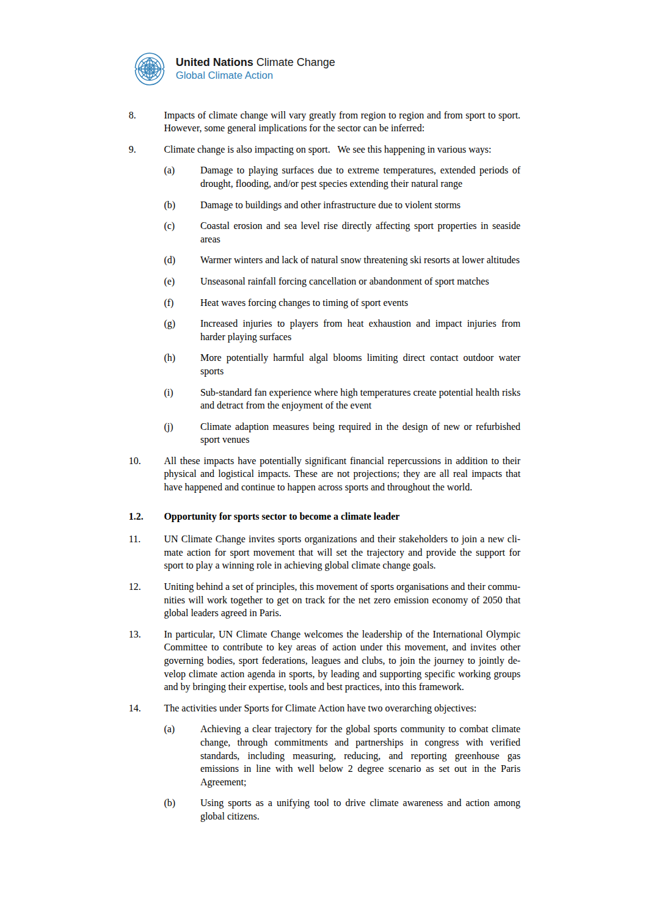United Nations Climate Change
Global Climate Action
8.
Impacts of climate change will vary greatly from region to region and from sport to sport. However, some general implications for the sector can be inferred:
9.
Climate change is also impacting on sport. We see this happening in various ways:
(a)
Damage to playing surfaces due to extreme temperatures, extended periods of drought, flooding, and/or pest species extending their natural range
(b)
Damage to buildings and other infrastructure due to violent storms
(c)
Coastal erosion and sea level rise directly affecting sport properties in seaside areas
(d)
Warmer winters and lack of natural snow threatening ski resorts at lower altitudes
(e)
Unseasonal rainfall forcing cancellation or abandonment of sport matches
(f)
Heat waves forcing changes to timing of sport events
(g)
Increased injuries to players from heat exhaustion and impact injuries from harder playing surfaces
(h)
More potentially harmful algal blooms limiting direct contact outdoor water sports
(i)
Sub-standard fan experience where high temperatures create potential health risks and detract from the enjoyment of the event
(j)
Climate adaption measures being required in the design of new or refurbished sport venues
10.
All these impacts have potentially significant financial repercussions in addition to their physical and logistical impacts. These are not projections; they are all real impacts that have happened and continue to happen across sports and throughout the world.
1.2.
Opportunity for sports sector to become a climate leader
11.
UN Climate Change invites sports organizations and their stakeholders to join a new climate action for sport movement that will set the trajectory and provide the support for sport to play a winning role in achieving global climate change goals.
12.
Uniting behind a set of principles, this movement of sports organisations and their communities will work together to get on track for the net zero emission economy of 2050 that global leaders agreed in Paris.
13.
In particular, UN Climate Change welcomes the leadership of the International Olympic Committee to contribute to key areas of action under this movement, and invites other governing bodies, sport federations, leagues and clubs, to join the journey to jointly develop climate action agenda in sports, by leading and supporting specific working groups and by bringing their expertise, tools and best practices, into this framework.
14.
The activities under Sports for Climate Action have two overarching objectives:
(a)
Achieving a clear trajectory for the global sports community to combat climate change, through commitments and partnerships in congress with verified standards, including measuring, reducing, and reporting greenhouse gas emissions in line with well below 2 degree scenario as set out in the Paris Agreement;
(b)
Using sports as a unifying tool to drive climate awareness and action among global citizens.